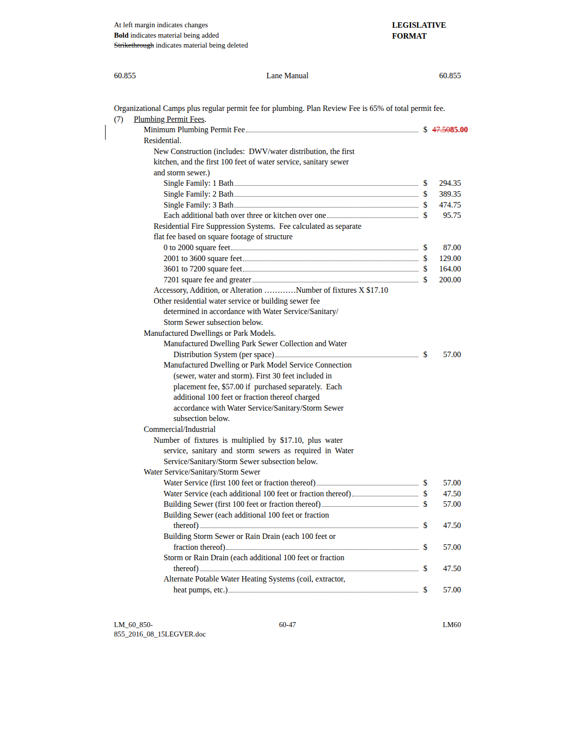At left margin indicates changes
Bold indicates material being added
Strikethrough indicates material being deleted
LEGISLATIVE
FORMAT
60.855
Lane Manual
60.855
Organizational Camps plus regular permit fee for plumbing. Plan Review Fee is 65% of total permit fee.
| (7) Plumbing Permit Fees . |
Minimum Plumbing Permit Fee $ 47.5085.00
Residential.
New Construction (includes: DWV/water distribution, the first
kitchen, and the first 100 feet of water service, sanitary sewer
and storm sewer.)
Single Family: 1 Bath $ 294.35
Single Family: 2 Bath $ 389.35
Single Family: 3 Bath $ 474.75
Each additional bath over three or kitchen over one $ 95.75
Residential Fire Suppression Systems. Fee calculated as separate
flat fee based on square footage of structure
0 to 2000 square feet $ 87.00
2001 to 3600 square feet $ 129.00
3601 to 7200 square feet $ 164.00
7201 square fee and greater $ 200.00
Accessory, Addition, or Alteration …………Number of fixtures X $17.10
Other residential water service or building sewer fee
determined in accordance with Water Service/Sanitary/
Storm Sewer subsection below.
Manufactured Dwellings or Park Models.
Manufactured Dwelling Park Sewer Collection and Water
Distribution System (per space) $ 57.00
Manufactured Dwelling or Park Model Service Connection
(sewer, water and storm). First 30 feet included in
placement fee, $57.00 if purchased separately. Each
additional 100 feet or fraction thereof charged
accordance with Water Service/Sanitary/Storm Sewer
subsection below.
Commercial/Industrial
Number of fixtures is multiplied by $17.10, plus water
service, sanitary and storm sewers as required in Water
Service/Sanitary/Storm Sewer subsection below.
Water Service/Sanitary/Storm Sewer
Water Service (first 100 feet or fraction thereof) $ 57.00
Water Service (each additional 100 feet or fraction thereof) $ 47.50
Building Sewer (first 100 feet or fraction thereof) $ 57.00
Building Sewer (each additional 100 feet or fraction
thereof) $ 47.50
Building Storm Sewer or Rain Drain (each 100 feet or
fraction thereof) $ 57.00
Storm or Rain Drain (each additional 100 feet or fraction
thereof) $ 47.50
Alternate Potable Water Heating Systems (coil, extractor,
heat pumps, etc.) $ 57.00
LM_60_850-855_2016_08_15LEGVER.doc
60-47
LM60